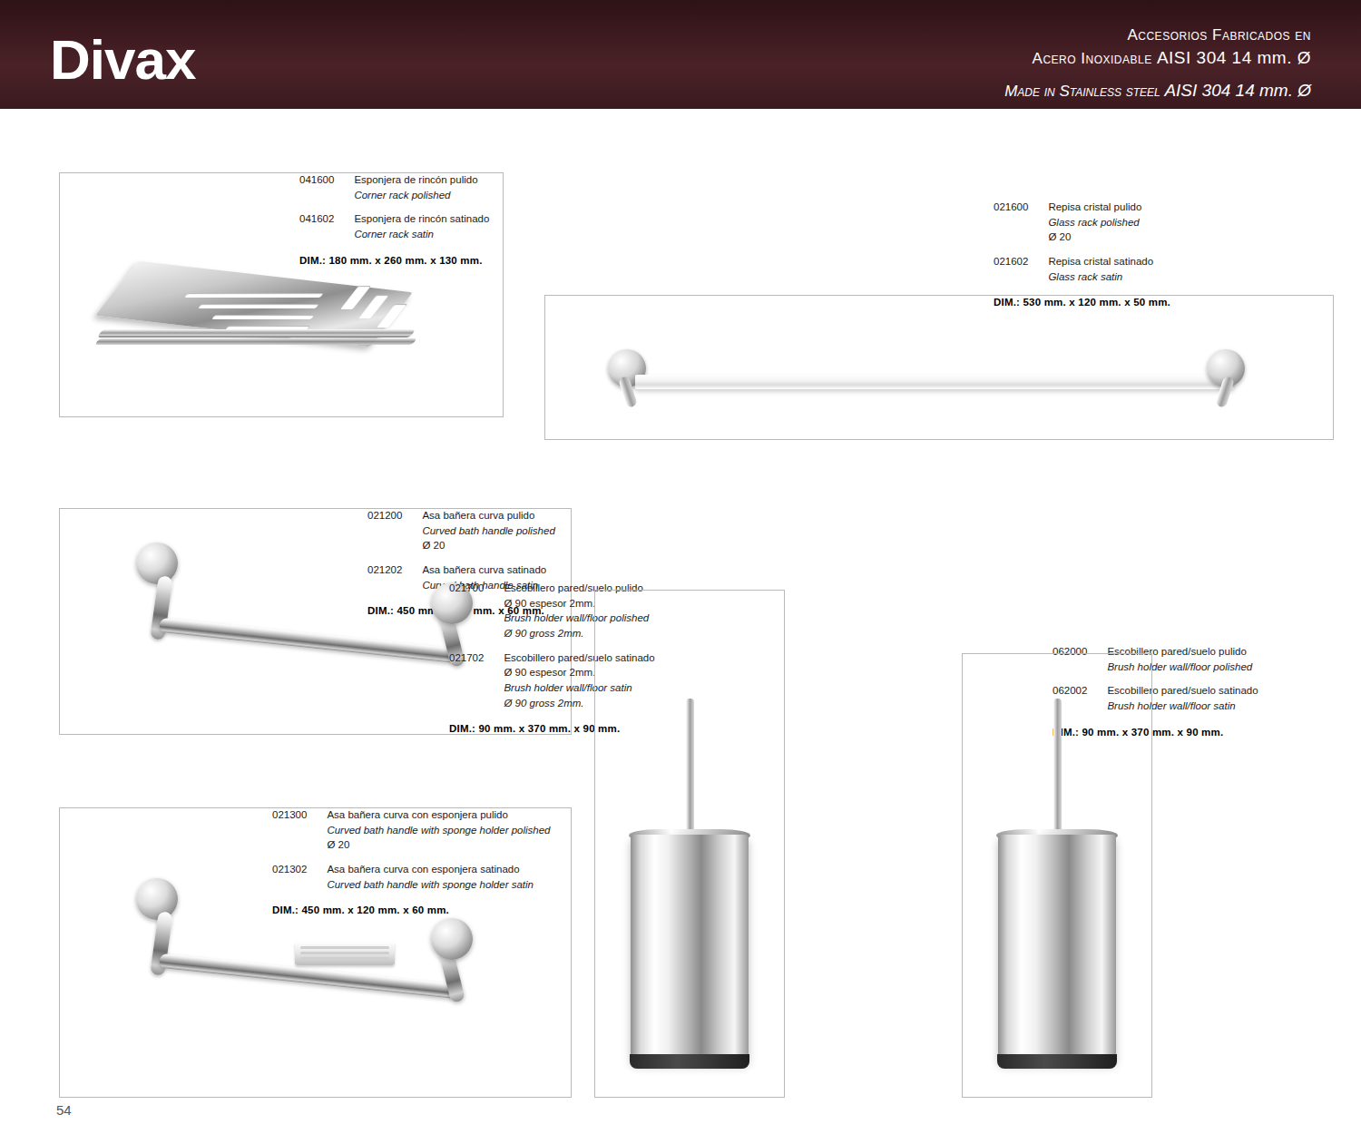Divax
Accesorios Fabricados en
Acero Inoxidable AISI 304 14 mm. Ø
Made in Stainless steel AISI 304 14 mm. Ø
| 041600 | Esponjera de rincón pulido Corner rack polished |
| 041602 | Esponjera de rincón satinado Corner rack satin |
DIM.: 180 mm. x 260 mm. x 130 mm.
| 021600 | Repisa cristal pulido Glass rack polished Ø 20 |
| 021602 | Repisa cristal satinado Glass rack satin |
DIM.: 530 mm. x 120 mm. x 50 mm.
| 021200 | Asa bañera curva pulido Curved bath handle polished Ø 20 |
| 021202 | Asa bañera curva satinado Curved bath handle satin |
DIM.: 450 mm. x 120 mm. x 60 mm.
| 021300 | Asa bañera curva con esponjera pulido Curved bath handle with sponge holder polished Ø 20 |
| 021302 | Asa bañera curva con esponjera satinado Curved bath handle with sponge holder satin |
DIM.: 450 mm. x 120 mm. x 60 mm.
| 021700 | Escobillero pared/suelo pulido Ø 90 espesor 2mm. Brush holder wall/floor polished Ø 90 gross 2mm. |
| 021702 | Escobillero pared/suelo satinado Ø 90 espesor 2mm. Brush holder wall/floor satin Ø 90 gross 2mm. |
DIM.: 90 mm. x 370 mm. x 90 mm.
| 062000 | Escobillero pared/suelo pulido Brush holder wall/floor polished |
| 062002 | Escobillero pared/suelo satinado Brush holder wall/floor satin |
DIM.: 90 mm. x 370 mm. x 90 mm.
54